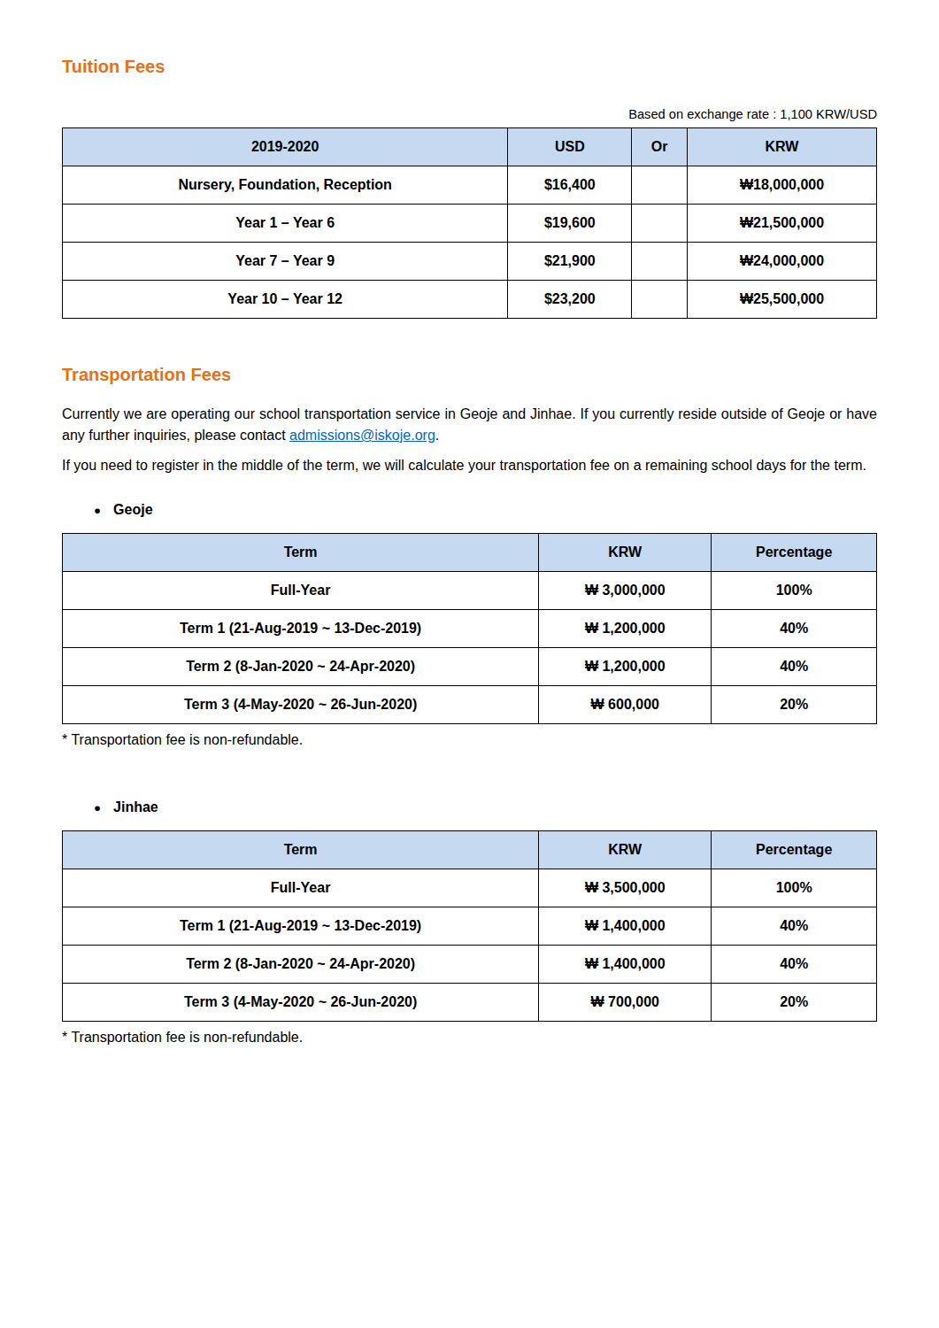Tuition Fees
Based on exchange rate : 1,100 KRW/USD
| 2019-2020 | USD | Or | KRW |
| --- | --- | --- | --- |
| Nursery, Foundation, Reception | $16,400 | | ₩18,000,000 |
| Year 1 – Year 6 | $19,600 | | ₩21,500,000 |
| Year 7 – Year 9 | $21,900 | | ₩24,000,000 |
| Year 10 – Year 12 | $23,200 | | ₩25,500,000 |
Transportation Fees
Currently we are operating our school transportation service in Geoje and Jinhae. If you currently reside outside of Geoje or have any further inquiries, please contact admissions@iskoje.org.
If you need to register in the middle of the term, we will calculate your transportation fee on a remaining school days for the term.
Geoje
| Term | KRW | Percentage |
| --- | --- | --- |
| Full-Year | ₩ 3,000,000 | 100% |
| Term 1 (21-Aug-2019 ~ 13-Dec-2019) | ₩ 1,200,000 | 40% |
| Term 2 (8-Jan-2020 ~ 24-Apr-2020) | ₩ 1,200,000 | 40% |
| Term 3 (4-May-2020 ~ 26-Jun-2020) | ₩ 600,000 | 20% |
* Transportation fee is non-refundable.
Jinhae
| Term | KRW | Percentage |
| --- | --- | --- |
| Full-Year | ₩ 3,500,000 | 100% |
| Term 1 (21-Aug-2019 ~ 13-Dec-2019) | ₩ 1,400,000 | 40% |
| Term 2 (8-Jan-2020 ~ 24-Apr-2020) | ₩ 1,400,000 | 40% |
| Term 3 (4-May-2020 ~ 26-Jun-2020) | ₩ 700,000 | 20% |
* Transportation fee is non-refundable.